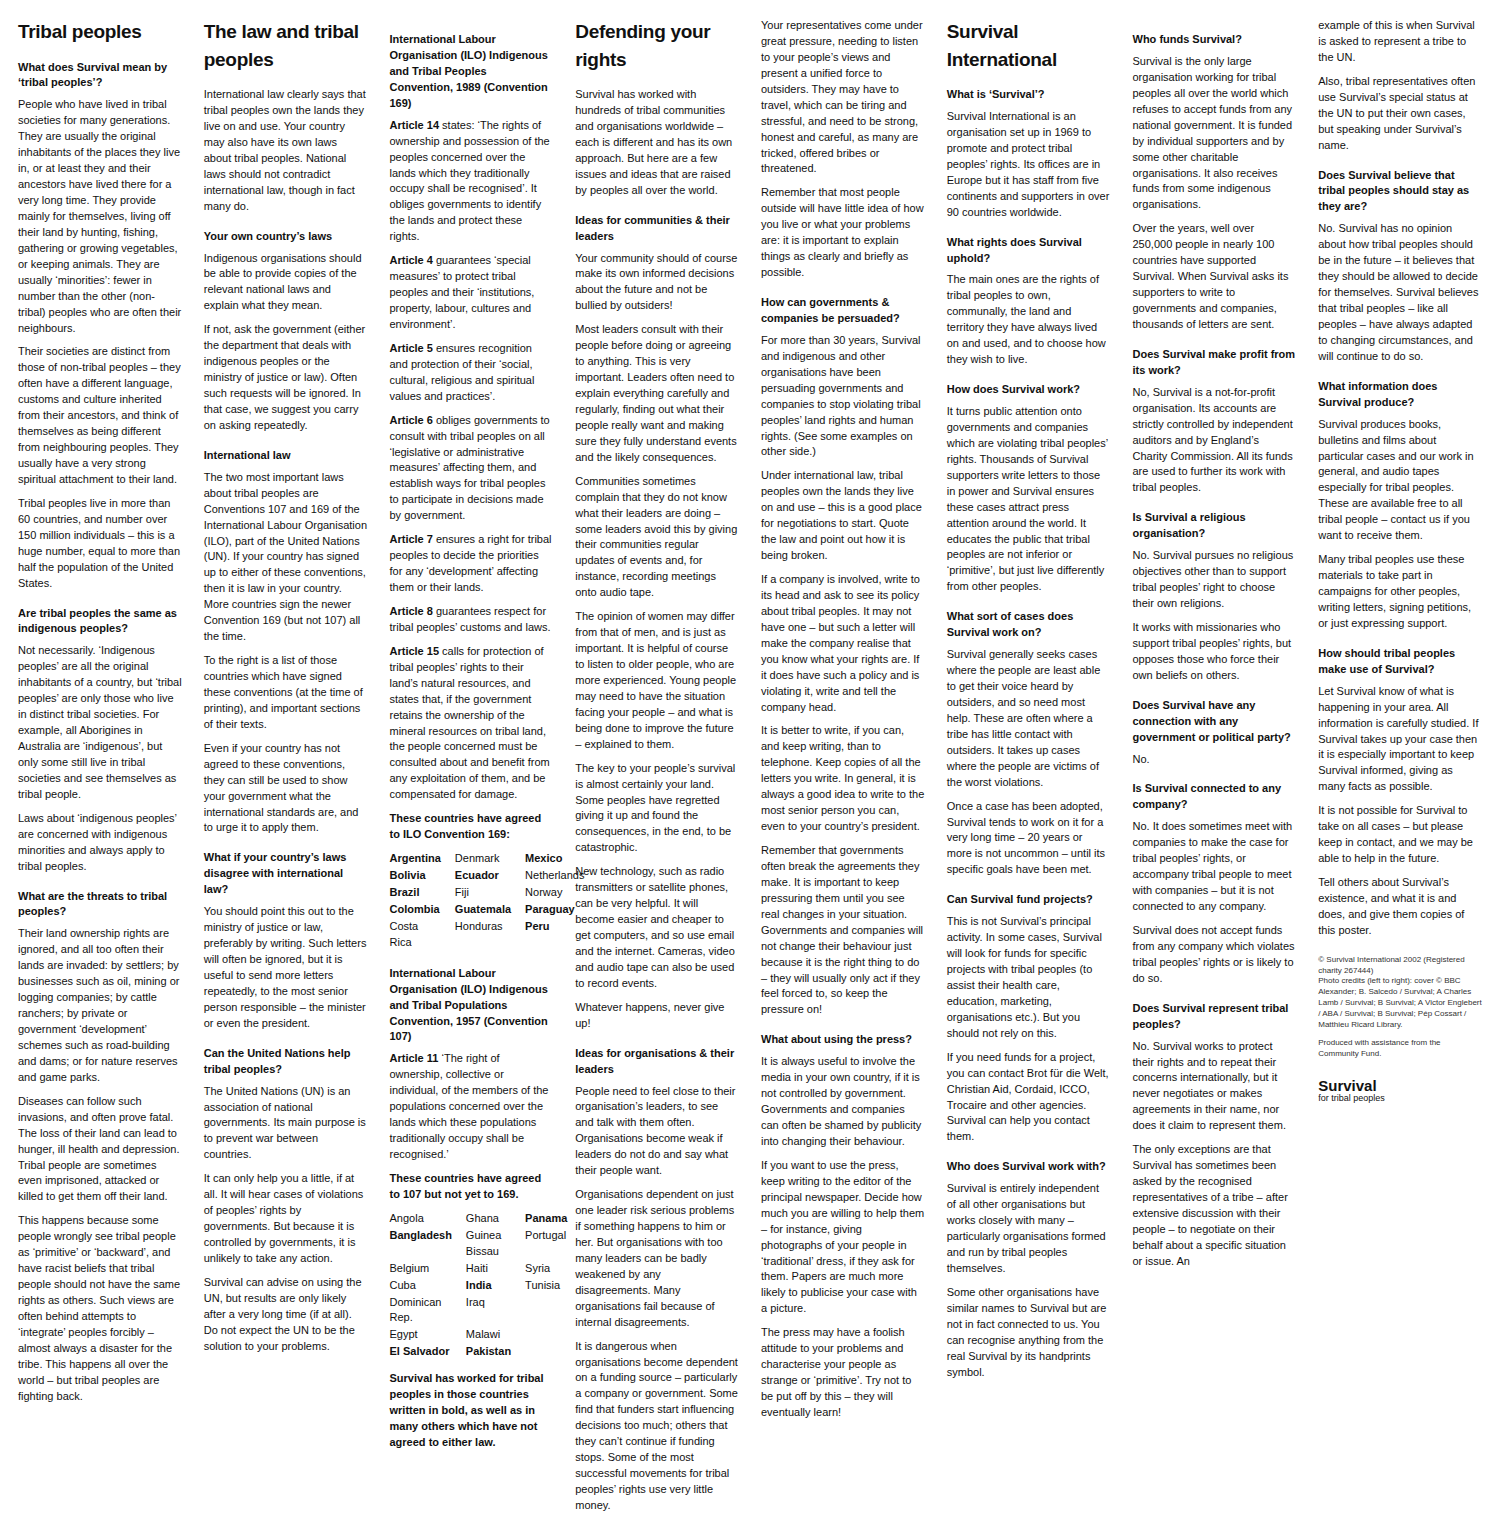Tribal peoples
What does Survival mean by ‘tribal peoples’?
People who have lived in tribal societies for many generations. They are usually the original inhabitants of the places they live in, or at least they and their ancestors have lived there for a very long time. They provide mainly for themselves, living off their land by hunting, fishing, gathering or growing vegetables, or keeping animals. They are usually ‘minorities’: fewer in number than the other (non-tribal) peoples who are often their neighbours.
Their societies are distinct from those of non-tribal peoples – they often have a different language, customs and culture inherited from their ancestors, and think of themselves as being different from neighbouring peoples. They usually have a very strong spiritual attachment to their land.
Tribal peoples live in more than 60 countries, and number over 150 million individuals – this is a huge number, equal to more than half the population of the United States.
Are tribal peoples the same as indigenous peoples?
Not necessarily. ‘Indigenous peoples’ are all the original inhabitants of a country, but ‘tribal peoples’ are only those who live in distinct tribal societies. For example, all Aborigines in Australia are ‘indigenous’, but only some still live in tribal societies and see themselves as tribal people.
Laws about ‘indigenous peoples’ are concerned with indigenous minorities and always apply to tribal peoples.
What are the threats to tribal peoples?
Their land ownership rights are ignored, and all too often their lands are invaded: by settlers; by businesses such as oil, mining or logging companies; by cattle ranchers; by private or government ‘development’ schemes such as road-building and dams; or for nature reserves and game parks.
Diseases can follow such invasions, and often prove fatal. The loss of their land can lead to hunger, ill health and depression. Tribal people are sometimes even imprisoned, attacked or killed to get them off their land.
This happens because some people wrongly see tribal people as ‘primitive’ or ‘backward’, and have racist beliefs that tribal people should not have the same rights as others. Such views are often behind attempts to ‘integrate’ peoples forcibly – almost always a disaster for the tribe. This happens all over the world – but tribal peoples are fighting back.
The law and tribal peoples
International law clearly says that tribal peoples own the lands they live on and use. Your country may also have its own laws about tribal peoples. National laws should not contradict international law, though in fact many do.
Your own country’s laws
Indigenous organisations should be able to provide copies of the relevant national laws and explain what they mean.
If not, ask the government (either the department that deals with indigenous peoples or the ministry of justice or law). Often such requests will be ignored. In that case, we suggest you carry on asking repeatedly.
International law
The two most important laws about tribal peoples are Conventions 107 and 169 of the International Labour Organisation (ILO), part of the United Nations (UN). If your country has signed up to either of these conventions, then it is law in your country. More countries sign the newer Convention 169 (but not 107) all the time.
To the right is a list of those countries which have signed these conventions (at the time of printing), and important sections of their texts.
Even if your country has not agreed to these conventions, they can still be used to show your government what the international standards are, and to urge it to apply them.
What if your country’s laws disagree with international law?
You should point this out to the ministry of justice or law, preferably by writing. Such letters will often be ignored, but it is useful to send more letters repeatedly, to the most senior person responsible – the minister or even the president.
Can the United Nations help tribal peoples?
The United Nations (UN) is an association of national governments. Its main purpose is to prevent war between countries.
It can only help you a little, if at all. It will hear cases of violations of peoples’ rights by governments. But because it is controlled by governments, it is unlikely to take any action.
Survival can advise on using the UN, but results are only likely after a very long time (if at all). Do not expect the UN to be the solution to your problems.
International Labour Organisation (ILO) Indigenous and Tribal Peoples Convention, 1989 (Convention 169)
Article 14 states: ‘The rights of ownership and possession of the peoples concerned over the lands which they traditionally occupy shall be recognised’. It obliges governments to identify the lands and protect these rights.
Article 4 guarantees ‘special measures’ to protect tribal peoples and their ‘institutions, property, labour, cultures and environment’.
Article 5 ensures recognition and protection of their ‘social, cultural, religious and spiritual values and practices’.
Article 6 obliges governments to consult with tribal peoples on all ‘legislative or administrative measures’ affecting them, and establish ways for tribal peoples to participate in decisions made by government.
Article 7 ensures a right for tribal peoples to decide the priorities for any ‘development’ affecting them or their lands.
Article 8 guarantees respect for tribal peoples’ customs and laws.
Article 15 calls for protection of tribal peoples’ rights to their land’s natural resources, and states that, if the government retains the ownership of the mineral resources on tribal land, the people concerned must be consulted about and benefit from any exploitation of them, and be compensated for damage.
These countries have agreed to ILO Convention 169:
| Argentina | Denmark | Mexico |
| Bolivia | Ecuador | Netherlands |
| Brazil | Fiji | Norway |
| Colombia | Guatemala | Paraguay |
| Costa Rica | Honduras | Peru |
International Labour Organisation (ILO) Indigenous and Tribal Populations Convention, 1957 (Convention 107)
Article 11 ‘The right of ownership, collective or individual, of the members of the populations concerned over the lands which these populations traditionally occupy shall be recognised.’
These countries have agreed to 107 but not yet to 169.
| Angola | Ghana | Panama |
| Bangladesh | Guinea Bissau | Portugal |
| Belgium | Haiti | Syria |
| Cuba | India | Tunisia |
| Dominican Rep. | Iraq | |
| Egypt | Malawi | |
| El Salvador | Pakistan | |
Survival has worked for tribal peoples in those countries written in bold, as well as in many others which have not agreed to either law.
Defending your rights
Survival has worked with hundreds of tribal communities and organisations worldwide – each is different and has its own approach. But here are a few issues and ideas that are raised by peoples all over the world.
Ideas for communities & their leaders
Your community should of course make its own informed decisions about the future and not be bullied by outsiders!
Most leaders consult with their people before doing or agreeing to anything. This is very important. Leaders often need to explain everything carefully and regularly, finding out what their people really want and making sure they fully understand events and the likely consequences.
Communities sometimes complain that they do not know what their leaders are doing – some leaders avoid this by giving their communities regular updates of events and, for instance, recording meetings onto audio tape.
The opinion of women may differ from that of men, and is just as important. It is helpful of course to listen to older people, who are more experienced. Young people may need to have the situation facing your people – and what is being done to improve the future – explained to them.
The key to your people’s survival is almost certainly your land. Some peoples have regretted giving it up and found the consequences, in the end, to be catastrophic.
New technology, such as radio transmitters or satellite phones, can be very helpful. It will become easier and cheaper to get computers, and so use email and the internet. Cameras, video and audio tape can also be used to record events.
Whatever happens, never give up!
Ideas for organisations & their leaders
People need to feel close to their organisation’s leaders, to see and talk with them often. Organisations become weak if leaders do not do and say what their people want.
Organisations dependent on just one leader risk serious problems if something happens to him or her. But organisations with too many leaders can be badly weakened by any disagreements. Many organisations fail because of internal disagreements.
It is dangerous when organisations become dependent on a funding source – particularly a company or government. Some find that funders start influencing decisions too much; others that they can’t continue if funding stops. Some of the most successful movements for tribal peoples’ rights use very little money.
Your representatives come under great pressure, needing to listen to your people’s views and present a unified force to outsiders. They may have to travel, which can be tiring and stressful, and need to be strong, honest and careful, as many are tricked, offered bribes or threatened.
Remember that most people outside will have little idea of how you live or what your problems are: it is important to explain things as clearly and briefly as possible.
How can governments & companies be persuaded?
For more than 30 years, Survival and indigenous and other organisations have been persuading governments and companies to stop violating tribal peoples’ land rights and human rights. (See some examples on other side.)
Under international law, tribal peoples own the lands they live on and use – this is a good place for negotiations to start. Quote the law and point out how it is being broken.
If a company is involved, write to its head and ask to see its policy about tribal peoples. It may not have one – but such a letter will make the company realise that you know what your rights are. If it does have such a policy and is violating it, write and tell the company head.
It is better to write, if you can, and keep writing, than to telephone. Keep copies of all the letters you write. In general, it is always a good idea to write to the most senior person you can, even to your country’s president.
Remember that governments often break the agreements they make. It is important to keep pressuring them until you see real changes in your situation. Governments and companies will not change their behaviour just because it is the right thing to do – they will usually only act if they feel forced to, so keep the pressure on!
What about using the press?
It is always useful to involve the media in your own country, if it is not controlled by government. Governments and companies can often be shamed by publicity into changing their behaviour.
If you want to use the press, keep writing to the editor of the principal newspaper. Decide how much you are willing to help them – for instance, giving photographs of your people in ‘traditional’ dress, if they ask for them. Papers are much more likely to publicise your case with a picture.
The press may have a foolish attitude to your problems and characterise your people as strange or ‘primitive’. Try not to be put off by this – they will eventually learn!
Survival International
What is ‘Survival’?
Survival International is an organisation set up in 1969 to promote and protect tribal peoples’ rights. Its offices are in Europe but it has staff from five continents and supporters in over 90 countries worldwide.
What rights does Survival uphold?
The main ones are the rights of tribal peoples to own, communally, the land and territory they have always lived on and used, and to choose how they wish to live.
How does Survival work?
It turns public attention onto governments and companies which are violating tribal peoples’ rights. Thousands of Survival supporters write letters to those in power and Survival ensures these cases attract press attention around the world. It educates the public that tribal peoples are not inferior or ‘primitive’, but just live differently from other peoples.
What sort of cases does Survival work on?
Survival generally seeks cases where the people are least able to get their voice heard by outsiders, and so need most help. These are often where a tribe has little contact with outsiders. It takes up cases where the people are victims of the worst violations.
Once a case has been adopted, Survival tends to work on it for a very long time – 20 years or more is not uncommon – until its specific goals have been met.
Can Survival fund projects?
This is not Survival’s principal activity. In some cases, Survival will look for funds for specific projects with tribal peoples (to assist their health care, education, marketing, organisations etc.). But you should not rely on this.
If you need funds for a project, you can contact Brot für die Welt, Christian Aid, Cordaid, ICCO, Trocaire and other agencies. Survival can help you contact them.
Who does Survival work with?
Survival is entirely independent of all other organisations but works closely with many – particularly organisations formed and run by tribal peoples themselves.
Some other organisations have similar names to Survival but are not in fact connected to us. You can recognise anything from the real Survival by its handprints symbol.
Who funds Survival?
Survival is the only large organisation working for tribal peoples all over the world which refuses to accept funds from any national government. It is funded by individual supporters and by some other charitable organisations. It also receives funds from some indigenous organisations.
Over the years, well over 250,000 people in nearly 100 countries have supported Survival. When Survival asks its supporters to write to governments and companies, thousands of letters are sent.
Does Survival make profit from its work?
No, Survival is a not-for-profit organisation. Its accounts are strictly controlled by independent auditors and by England’s Charity Commission. All its funds are used to further its work with tribal peoples.
Is Survival a religious organisation?
No. Survival pursues no religious objectives other than to support tribal peoples’ right to choose their own religions.
It works with missionaries who support tribal peoples’ rights, but opposes those who force their own beliefs on others.
Does Survival have any connection with any government or political party?
No.
Is Survival connected to any company?
No. It does sometimes meet with companies to make the case for tribal peoples’ rights, or accompany tribal people to meet with companies – but it is not connected to any company.
Survival does not accept funds from any company which violates tribal peoples’ rights or is likely to do so.
Does Survival represent tribal peoples?
No. Survival works to protect their rights and to repeat their concerns internationally, but it never negotiates or makes agreements in their name, nor does it claim to represent them.
The only exceptions are that Survival has sometimes been asked by the recognised representatives of a tribe – after extensive discussion with their people – to negotiate on their behalf about a specific situation or issue. An
example of this is when Survival is asked to represent a tribe to the UN.
Also, tribal representatives often use Survival’s special status at the UN to put their own cases, but speaking under Survival’s name.
Does Survival believe that tribal peoples should stay as they are?
No. Survival has no opinion about how tribal peoples should be in the future – it believes that they should be allowed to decide for themselves. Survival believes that tribal peoples – like all peoples – have always adapted to changing circumstances, and will continue to do so.
What information does Survival produce?
Survival produces books, bulletins and films about particular cases and our work in general, and audio tapes especially for tribal peoples. These are available free to all tribal people – contact us if you want to receive them.
Many tribal peoples use these materials to take part in campaigns for other peoples, writing letters, signing petitions, or just expressing support.
How should tribal peoples make use of Survival?
Let Survival know of what is happening in your area. All information is carefully studied. If Survival takes up your case then it is especially important to keep Survival informed, giving as many facts as possible.
It is not possible for Survival to take on all cases – but please keep in contact, and we may be able to help in the future.
Tell others about Survival’s existence, and what it is and does, and give them copies of this poster.
© Survival International 2002 (Registered charity 267444)
Photo credits (left to right): cover © BBC Alexander; B. Salcedo / Survival; A Charles Lamb / Survival; B Survival; A Victor Englebert / ABA / Survival; B Survival; Pép Cossart / Matthieu Ricard Library.
Produced with assistance from the Community Fund.
Survival for tribal peoples